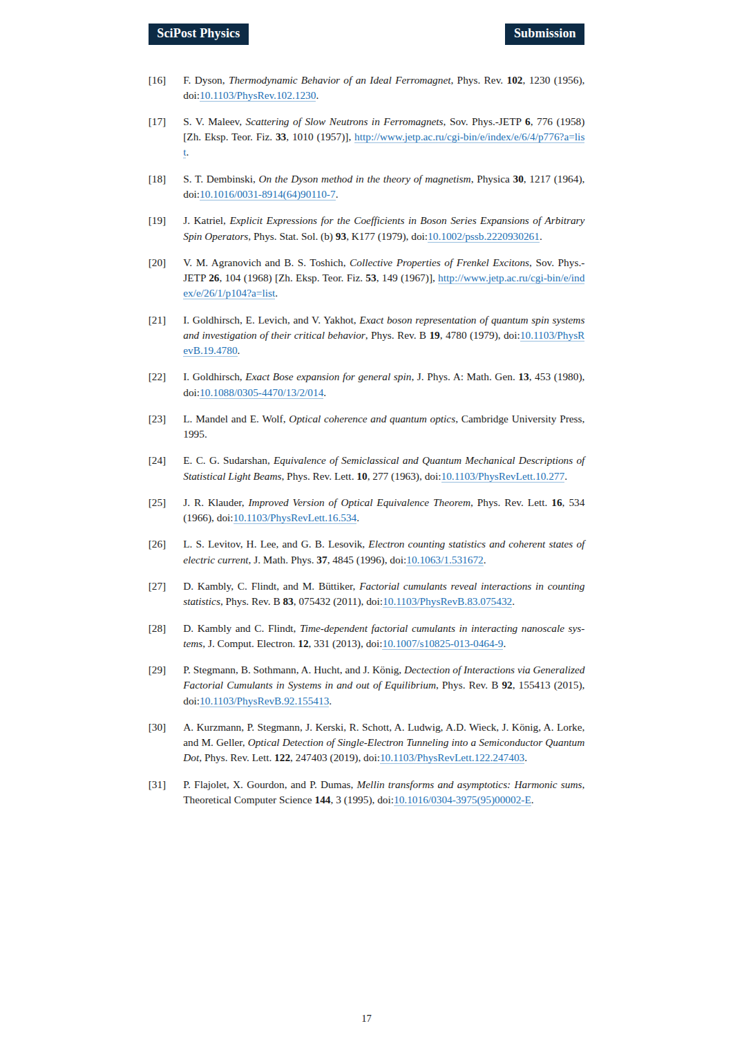SciPost Physics Submission
[16] F. Dyson, Thermodynamic Behavior of an Ideal Ferromagnet, Phys. Rev. 102, 1230 (1956), doi:10.1103/PhysRev.102.1230.
[17] S. V. Maleev, Scattering of Slow Neutrons in Ferromagnets, Sov. Phys.-JETP 6, 776 (1958) [Zh. Eksp. Teor. Fiz. 33, 1010 (1957)], http://www.jetp.ac.ru/cgi-bin/e/index/e/6/4/p776?a=list.
[18] S. T. Dembinski, On the Dyson method in the theory of magnetism, Physica 30, 1217 (1964), doi:10.1016/0031-8914(64)90110-7.
[19] J. Katriel, Explicit Expressions for the Coefficients in Boson Series Expansions of Arbitrary Spin Operators, Phys. Stat. Sol. (b) 93, K177 (1979), doi:10.1002/pssb.2220930261.
[20] V. M. Agranovich and B. S. Toshich, Collective Properties of Frenkel Excitons, Sov. Phys.-JETP 26, 104 (1968) [Zh. Eksp. Teor. Fiz. 53, 149 (1967)], http://www.jetp.ac.ru/cgi-bin/e/index/e/26/1/p104?a=list.
[21] I. Goldhirsch, E. Levich, and V. Yakhot, Exact boson representation of quantum spin systems and investigation of their critical behavior, Phys. Rev. B 19, 4780 (1979), doi:10.1103/PhysRevB.19.4780.
[22] I. Goldhirsch, Exact Bose expansion for general spin, J. Phys. A: Math. Gen. 13, 453 (1980), doi:10.1088/0305-4470/13/2/014.
[23] L. Mandel and E. Wolf, Optical coherence and quantum optics, Cambridge University Press, 1995.
[24] E. C. G. Sudarshan, Equivalence of Semiclassical and Quantum Mechanical Descriptions of Statistical Light Beams, Phys. Rev. Lett. 10, 277 (1963), doi:10.1103/PhysRevLett.10.277.
[25] J. R. Klauder, Improved Version of Optical Equivalence Theorem, Phys. Rev. Lett. 16, 534 (1966), doi:10.1103/PhysRevLett.16.534.
[26] L. S. Levitov, H. Lee, and G. B. Lesovik, Electron counting statistics and coherent states of electric current, J. Math. Phys. 37, 4845 (1996), doi:10.1063/1.531672.
[27] D. Kambly, C. Flindt, and M. Büttiker, Factorial cumulants reveal interactions in counting statistics, Phys. Rev. B 83, 075432 (2011), doi:10.1103/PhysRevB.83.075432.
[28] D. Kambly and C. Flindt, Time-dependent factorial cumulants in interacting nanoscale systems, J. Comput. Electron. 12, 331 (2013), doi:10.1007/s10825-013-0464-9.
[29] P. Stegmann, B. Sothmann, A. Hucht, and J. König, Dectection of Interactions via Generalized Factorial Cumulants in Systems in and out of Equilibrium, Phys. Rev. B 92, 155413 (2015), doi:10.1103/PhysRevB.92.155413.
[30] A. Kurzmann, P. Stegmann, J. Kerski, R. Schott, A. Ludwig, A.D. Wieck, J. König, A. Lorke, and M. Geller, Optical Detection of Single-Electron Tunneling into a Semiconductor Quantum Dot, Phys. Rev. Lett. 122, 247403 (2019), doi:10.1103/PhysRevLett.122.247403.
[31] P. Flajolet, X. Gourdon, and P. Dumas, Mellin transforms and asymptotics: Harmonic sums, Theoretical Computer Science 144, 3 (1995), doi:10.1016/0304-3975(95)00002-E.
17